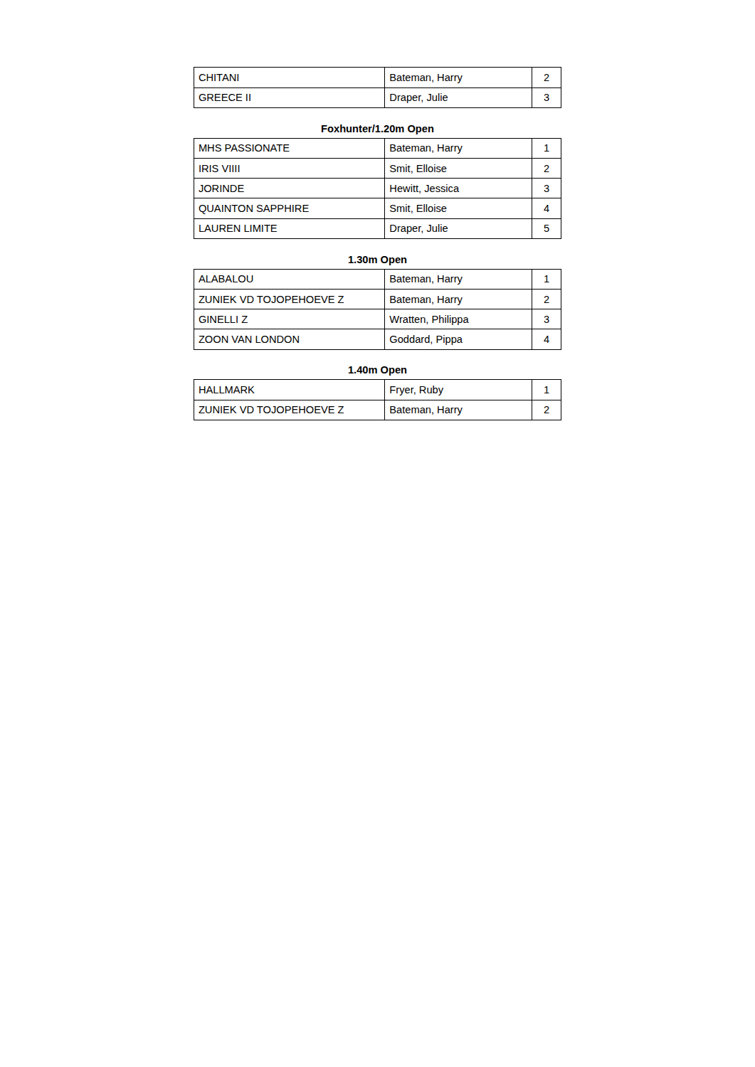| CHITANI | Bateman, Harry | 2 |
| GREECE II | Draper, Julie | 3 |
Foxhunter/1.20m Open
| MHS PASSIONATE | Bateman, Harry | 1 |
| IRIS VIIII | Smit, Elloise | 2 |
| JORINDE | Hewitt, Jessica | 3 |
| QUAINTON SAPPHIRE | Smit, Elloise | 4 |
| LAUREN LIMITE | Draper, Julie | 5 |
1.30m Open
| ALABALOU | Bateman, Harry | 1 |
| ZUNIEK VD TOJOPEHOEVE Z | Bateman, Harry | 2 |
| GINELLI Z | Wratten, Philippa | 3 |
| ZOON VAN LONDON | Goddard, Pippa | 4 |
1.40m Open
| HALLMARK | Fryer, Ruby | 1 |
| ZUNIEK VD TOJOPEHOEVE Z | Bateman, Harry | 2 |